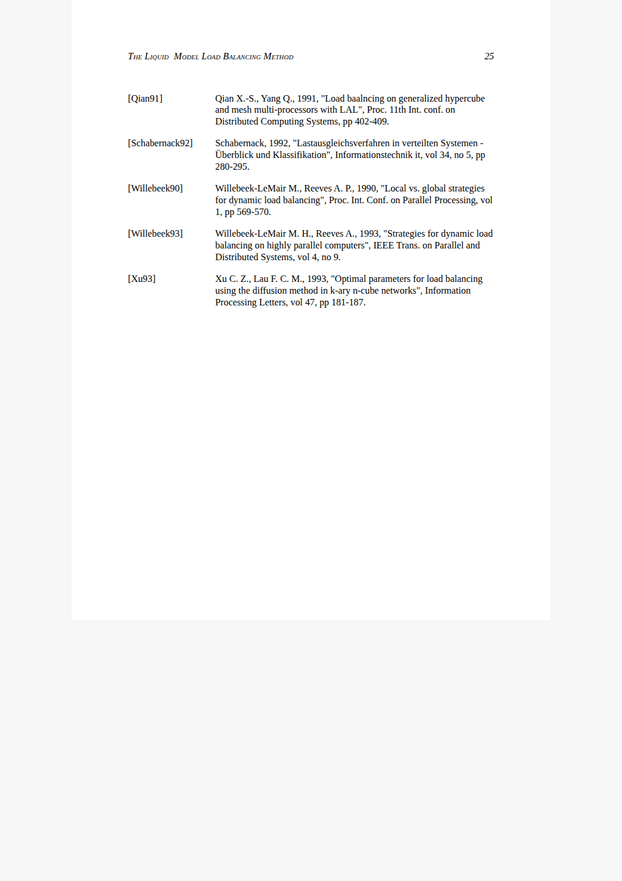The Liquid Model Load Balancing Method 25
[Qian91]
Qian X.-S., Yang Q., 1991, "Load baalncing on generalized hypercube and mesh multi-processors with LAL", Proc. 11th Int. conf. on Distributed Computing Systems, pp 402-409.
[Schabernack92]
Schabernack, 1992, "Lastausgleichsverfahren in verteilten Systemen - Überblick und Klassifikation", Informationstechnik it, vol 34, no 5, pp 280-295.
[Willebeek90]
Willebeek-LeMair M., Reeves A. P., 1990, "Local vs. global strategies for dynamic load balancing", Proc. Int. Conf. on Parallel Processing, vol 1, pp 569-570.
[Willebeek93]
Willebeek-LeMair M. H., Reeves A., 1993, "Strategies for dynamic load balancing on highly parallel computers", IEEE Trans. on Parallel and Distributed Systems, vol 4, no 9.
[Xu93]
Xu C. Z., Lau F. C. M., 1993, "Optimal parameters for load balancing using the diffusion method in k-ary n-cube networks", Information Processing Letters, vol 47, pp 181-187.